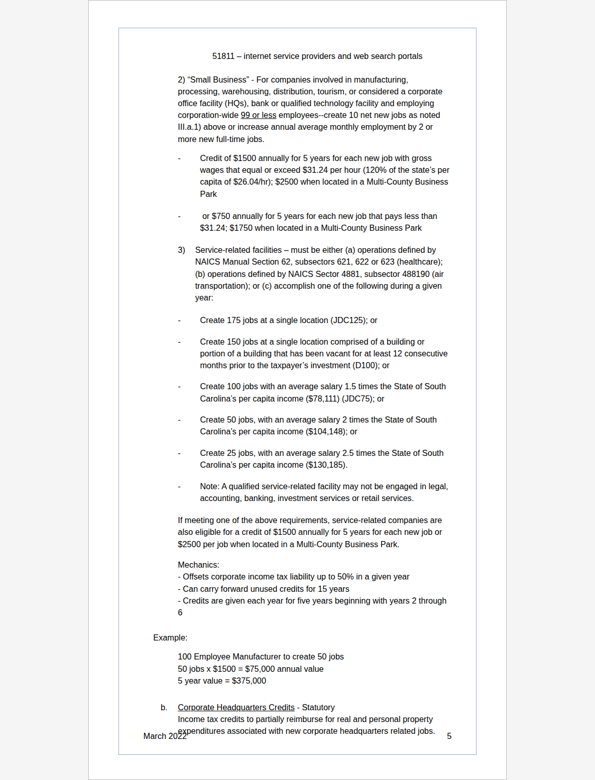51811 – internet service providers and web search portals
2) “Small Business” - For companies involved in manufacturing, processing, warehousing, distribution, tourism, or considered a corporate office facility (HQs), bank or qualified technology facility and employing corporation-wide 99 or less employees--create 10 net new jobs as noted III.a.1) above or increase annual average monthly employment by 2 or more new full-time jobs.
-Credit of $1500 annually for 5 years for each new job with gross wages that equal or exceed $31.24 per hour (120% of the state’s per capita of $26.04/hr); $2500 when located in a Multi-County Business Park
- or $750 annually for 5 years for each new job that pays less than $31.24; $1750 when located in a Multi-County Business Park
3) Service-related facilities – must be either (a) operations defined by NAICS Manual Section 62, subsectors 621, 622 or 623 (healthcare); (b) operations defined by NAICS Sector 4881, subsector 488190 (air transportation); or (c) accomplish one of the following during a given year:
-Create 175 jobs at a single location (JDC125); or
-Create 150 jobs at a single location comprised of a building or portion of a building that has been vacant for at least 12 consecutive months prior to the taxpayer’s investment (D100); or
-Create 100 jobs with an average salary 1.5 times the State of South Carolina’s per capita income ($78,111) (JDC75); or
-Create 50 jobs, with an average salary 2 times the State of South Carolina’s per capita income ($104,148); or
-Create 25 jobs, with an average salary 2.5 times the State of South Carolina’s per capita income ($130,185).
-Note: A qualified service-related facility may not be engaged in legal, accounting, banking, investment services or retail services.
If meeting one of the above requirements, service-related companies are also eligible for a credit of $1500 annually for 5 years for each new job or $2500 per job when located in a Multi-County Business Park.
Mechanics:
- Offsets corporate income tax liability up to 50% in a given year
- Can carry forward unused credits for 15 years
- Credits are given each year for five years beginning with years 2 through 6
Example:
100 Employee Manufacturer to create 50 jobs
50 jobs x $1500 = $75,000 annual value
5 year value = $375,000
b. Corporate Headquarters Credits - Statutory
Income tax credits to partially reimburse for real and personal property expenditures associated with new corporate headquarters related jobs.
March 2022 5